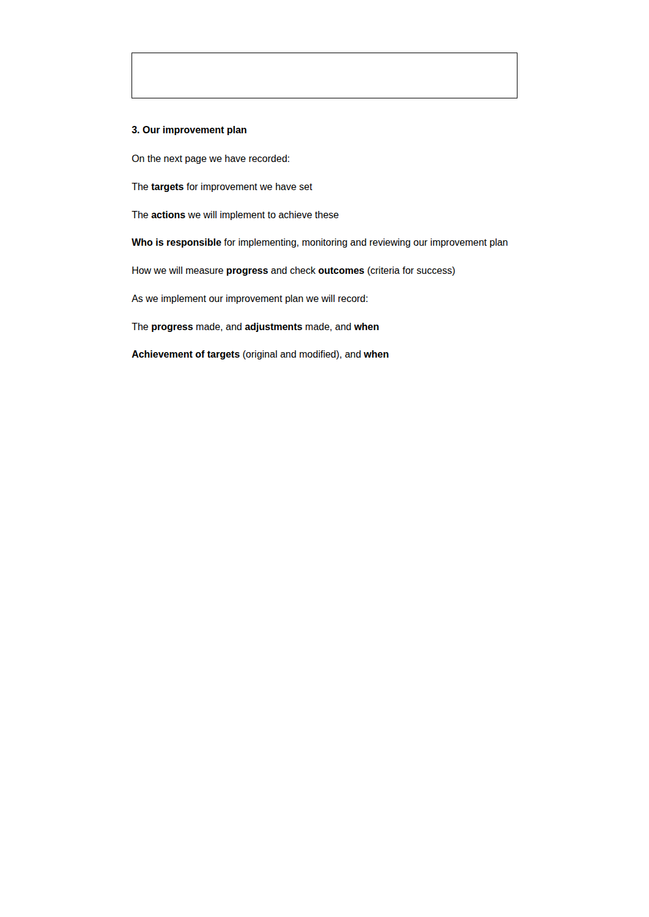3. Our improvement plan
On the next page we have recorded:
The targets for improvement we have set
The actions we will implement to achieve these
Who is responsible for implementing, monitoring and reviewing our improvement plan
How we will measure progress and check outcomes (criteria for success)
As we implement our improvement plan we will record:
The progress made, and adjustments made, and when
Achievement of targets (original and modified), and when